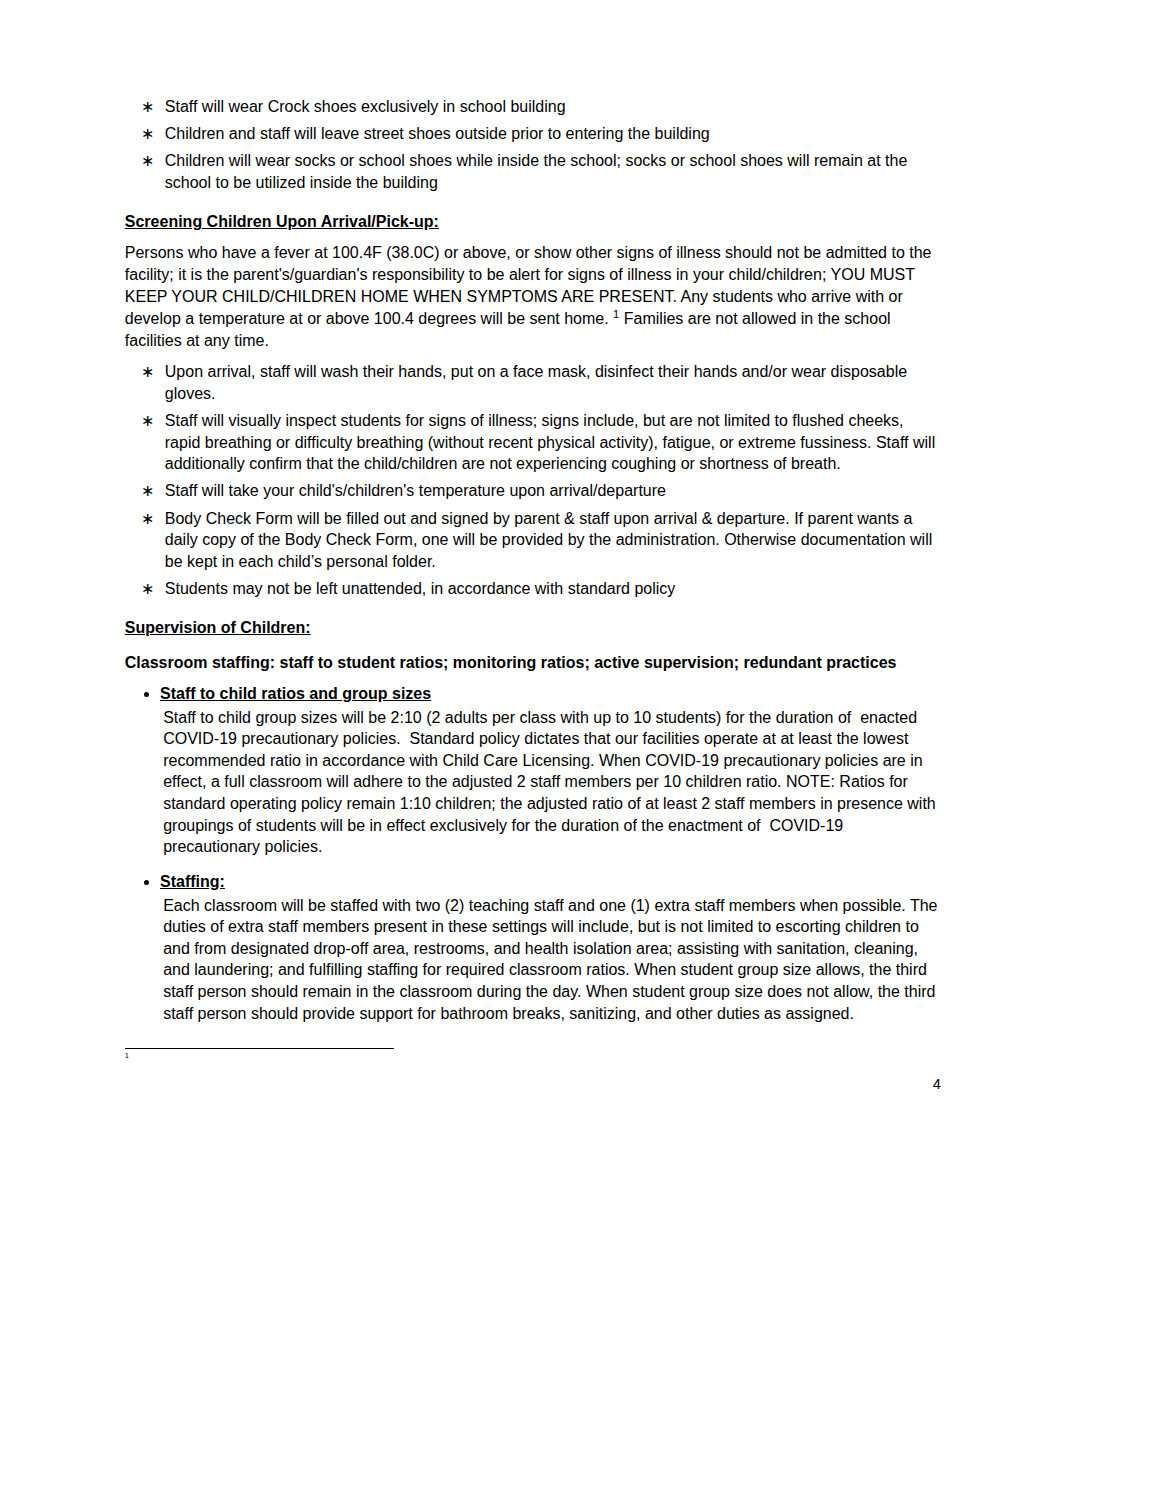Staff will wear Crock shoes exclusively in school building
Children and staff will leave street shoes outside prior to entering the building
Children will wear socks or school shoes while inside the school; socks or school shoes will remain at the school to be utilized inside the building
Screening Children Upon Arrival/Pick-up:
Persons who have a fever at 100.4F (38.0C) or above, or show other signs of illness should not be admitted to the facility; it is the parent's/guardian's responsibility to be alert for signs of illness in your child/children; YOU MUST KEEP YOUR CHILD/CHILDREN HOME WHEN SYMPTOMS ARE PRESENT. Any students who arrive with or develop a temperature at or above 100.4 degrees will be sent home. 1 Families are not allowed in the school facilities at any time.
Upon arrival, staff will wash their hands, put on a face mask, disinfect their hands and/or wear disposable gloves.
Staff will visually inspect students for signs of illness; signs include, but are not limited to flushed cheeks, rapid breathing or difficulty breathing (without recent physical activity), fatigue, or extreme fussiness. Staff will additionally confirm that the child/children are not experiencing coughing or shortness of breath.
Staff will take your child's/children's temperature upon arrival/departure
Body Check Form will be filled out and signed by parent & staff upon arrival & departure. If parent wants a daily copy of the Body Check Form, one will be provided by the administration. Otherwise documentation will be kept in each child’s personal folder.
Students may not be left unattended, in accordance with standard policy
Supervision of Children:
Classroom staffing: staff to student ratios; monitoring ratios; active supervision; redundant practices
Staff to child ratios and group sizes Staff to child group sizes will be 2:10 (2 adults per class with up to 10 students) for the duration of enacted COVID-19 precautionary policies. Standard policy dictates that our facilities operate at at least the lowest recommended ratio in accordance with Child Care Licensing. When COVID-19 precautionary policies are in effect, a full classroom will adhere to the adjusted 2 staff members per 10 children ratio. NOTE: Ratios for standard operating policy remain 1:10 children; the adjusted ratio of at least 2 staff members in presence with groupings of students will be in effect exclusively for the duration of the enactment of COVID-19 precautionary policies.
Staffing: Each classroom will be staffed with two (2) teaching staff and one (1) extra staff members when possible. The duties of extra staff members present in these settings will include, but is not limited to escorting children to and from designated drop-off area, restrooms, and health isolation area; assisting with sanitation, cleaning, and laundering; and fulfilling staffing for required classroom ratios. When student group size allows, the third staff person should remain in the classroom during the day. When student group size does not allow, the third staff person should provide support for bathroom breaks, sanitizing, and other duties as assigned.
1
4